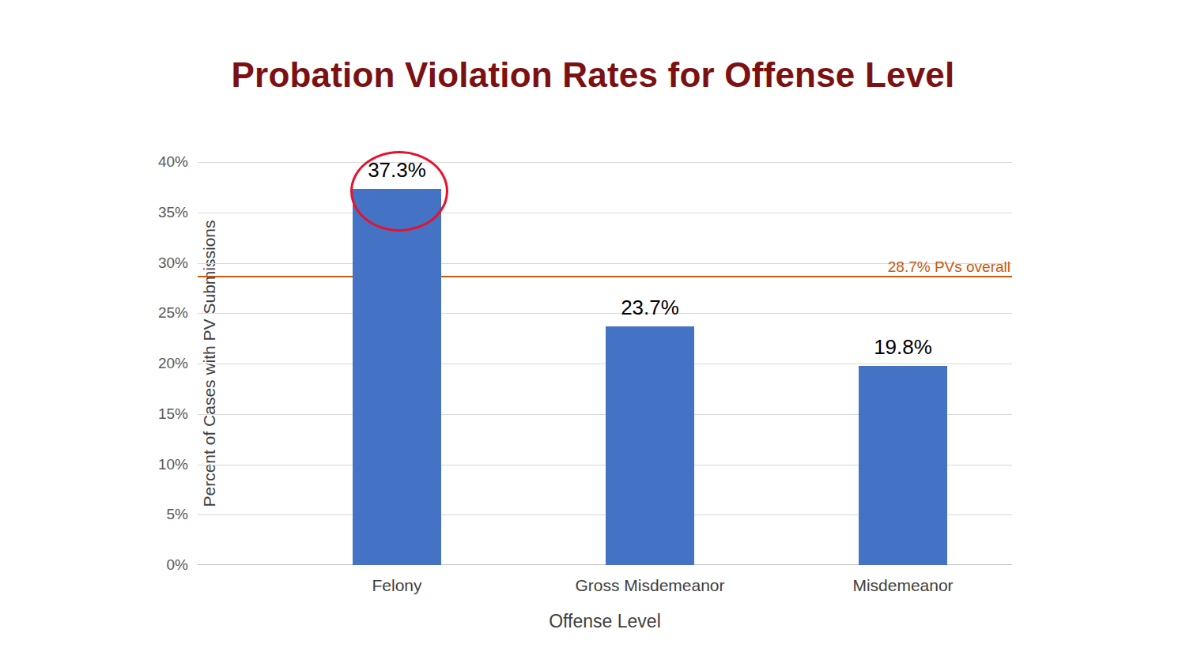Probation Violation Rates for Offense Level
Percent of Cases with PV Submissions
40%
35%
30%
25%
20%
15%
10%
5%
0%
28.7% PVs overall
37.3% Felony
23.7% Gross Misdemeanor
19.8% Misdemeanor
Offense Level